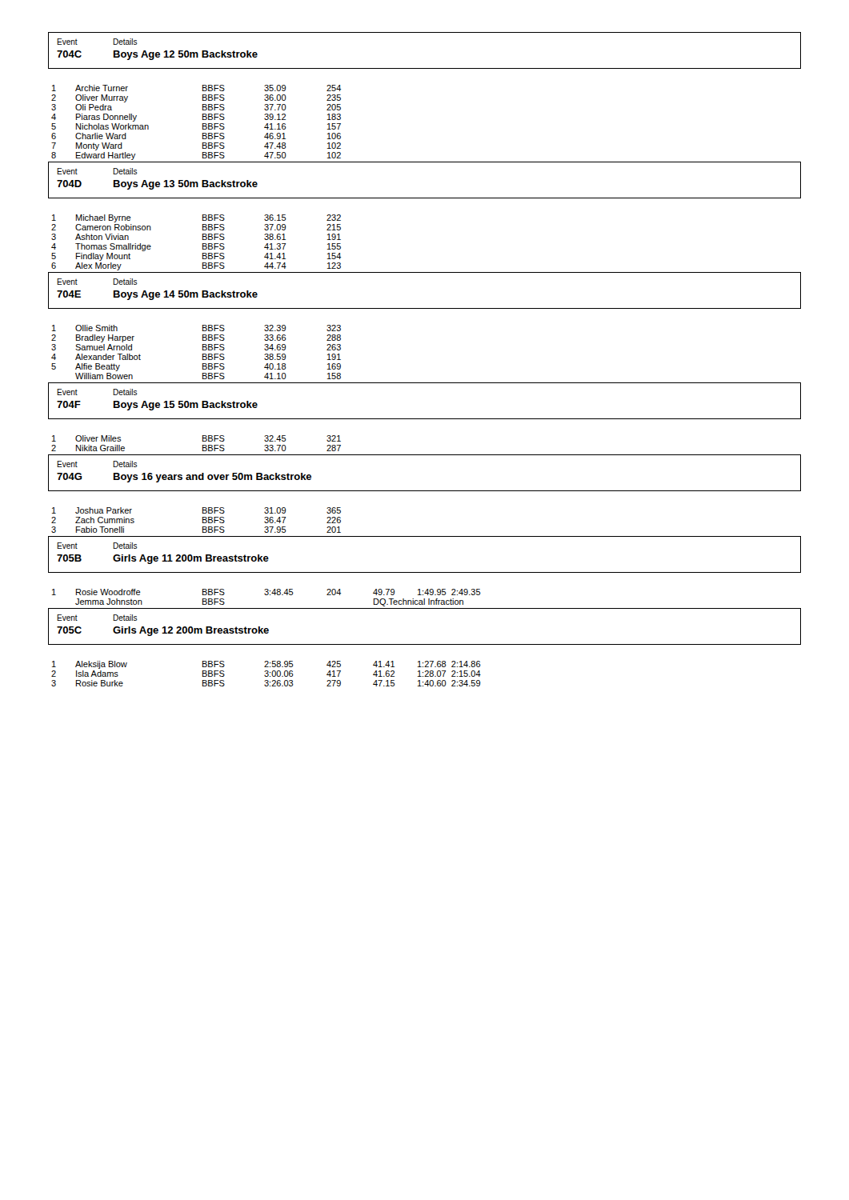Event 704C
Details Boys Age 12 50m Backstroke
| 1 | Archie Turner | BBFS | 35.09 | 254 |
| 2 | Oliver Murray | BBFS | 36.00 | 235 |
| 3 | Oli Pedra | BBFS | 37.70 | 205 |
| 4 | Piaras Donnelly | BBFS | 39.12 | 183 |
| 5 | Nicholas Workman | BBFS | 41.16 | 157 |
| 6 | Charlie Ward | BBFS | 46.91 | 106 |
| 7 | Monty Ward | BBFS | 47.48 | 102 |
| 8 | Edward Hartley | BBFS | 47.50 | 102 |
Event 704D
Details Boys Age 13 50m Backstroke
| 1 | Michael Byrne | BBFS | 36.15 | 232 |
| 2 | Cameron Robinson | BBFS | 37.09 | 215 |
| 3 | Ashton Vivian | BBFS | 38.61 | 191 |
| 4 | Thomas Smallridge | BBFS | 41.37 | 155 |
| 5 | Findlay Mount | BBFS | 41.41 | 154 |
| 6 | Alex Morley | BBFS | 44.74 | 123 |
Event 704E
Details Boys Age 14 50m Backstroke
| 1 | Ollie Smith | BBFS | 32.39 | 323 |
| 2 | Bradley Harper | BBFS | 33.66 | 288 |
| 3 | Samuel Arnold | BBFS | 34.69 | 263 |
| 4 | Alexander Talbot | BBFS | 38.59 | 191 |
| 5 | Alfie Beatty | BBFS | 40.18 | 169 |
| | William Bowen | BBFS | 41.10 | 158 |
Event 704F
Details Boys Age 15 50m Backstroke
| 1 | Oliver Miles | BBFS | 32.45 | 321 |
| 2 | Nikita Graille | BBFS | 33.70 | 287 |
Event 704G
Details Boys 16 years and over 50m Backstroke
| 1 | Joshua Parker | BBFS | 31.09 | 365 |
| 2 | Zach Cummins | BBFS | 36.47 | 226 |
| 3 | Fabio Tonelli | BBFS | 37.95 | 201 |
Event 705B
Details Girls Age 11 200m Breaststroke
| 1 | Rosie Woodroffe | BBFS | 3:48.45 | 204 | 49.79 1:49.95 2:49.35 |
| | Jemma Johnston | BBFS | | | DQ.Technical Infraction |
Event 705C
Details Girls Age 12 200m Breaststroke
| 1 | Aleksija Blow | BBFS | 2:58.95 | 425 | 41.41 1:27.68 2:14.86 |
| 2 | Isla Adams | BBFS | 3:00.06 | 417 | 41.62 1:28.07 2:15.04 |
| 3 | Rosie Burke | BBFS | 3:26.03 | 279 | 47.15 1:40.60 2:34.59 |